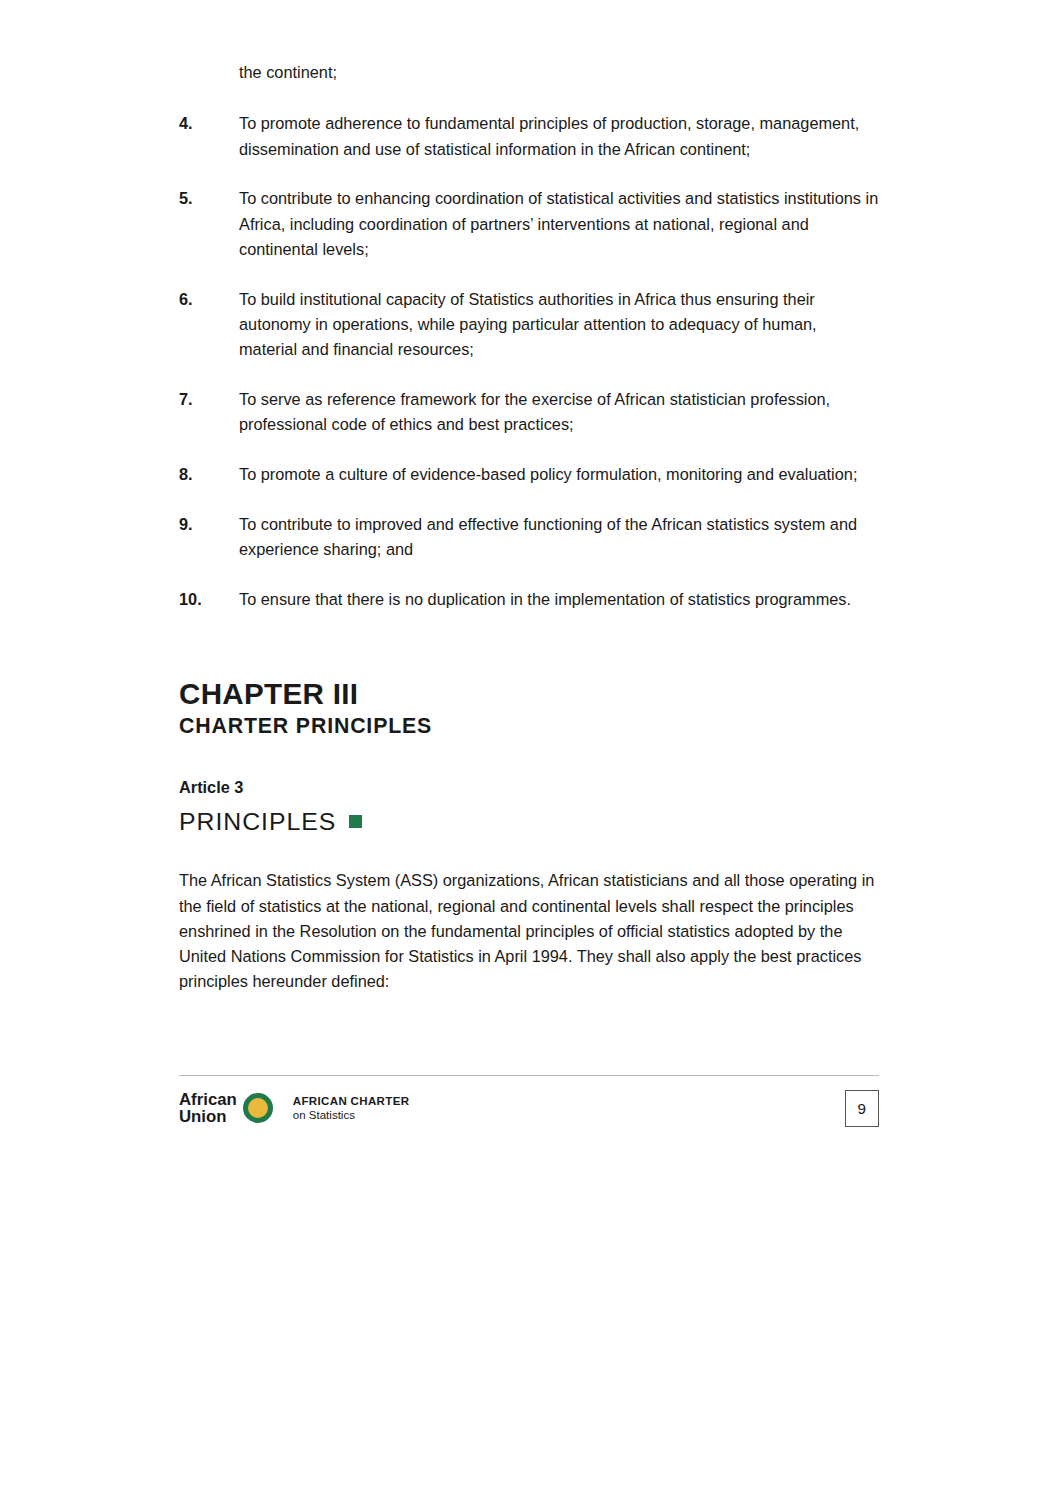the continent;
4. To promote adherence to fundamental principles of production, storage, management, dissemination and use of statistical information in the African continent;
5. To contribute to enhancing coordination of statistical activities and statistics institutions in Africa, including coordination of partners’ interventions at national, regional and continental levels;
6. To build institutional capacity of Statistics authorities in Africa thus ensuring their autonomy in operations, while paying particular attention to adequacy of human, material and financial resources;
7. To serve as reference framework for the exercise of African statistician profession, professional code of ethics and best practices;
8. To promote a culture of evidence-based policy formulation, monitoring and evaluation;
9. To contribute to improved and effective functioning of the African statistics system and experience sharing; and
10. To ensure that there is no duplication in the implementation of statistics programmes.
CHAPTER IIICHARTER PRINCIPLES
Article 3
PRINCIPLES
The African Statistics System (ASS) organizations, African statisticians and all those operating in the field of statistics at the national, regional and continental levels shall respect the principles enshrined in the Resolution on the fundamental principles of official statistics adopted by the United Nations Commission for Statistics in April 1994. They shall also apply the best practices principles hereunder defined:
African
Union
AFRICAN CHARTERon Statistics
9